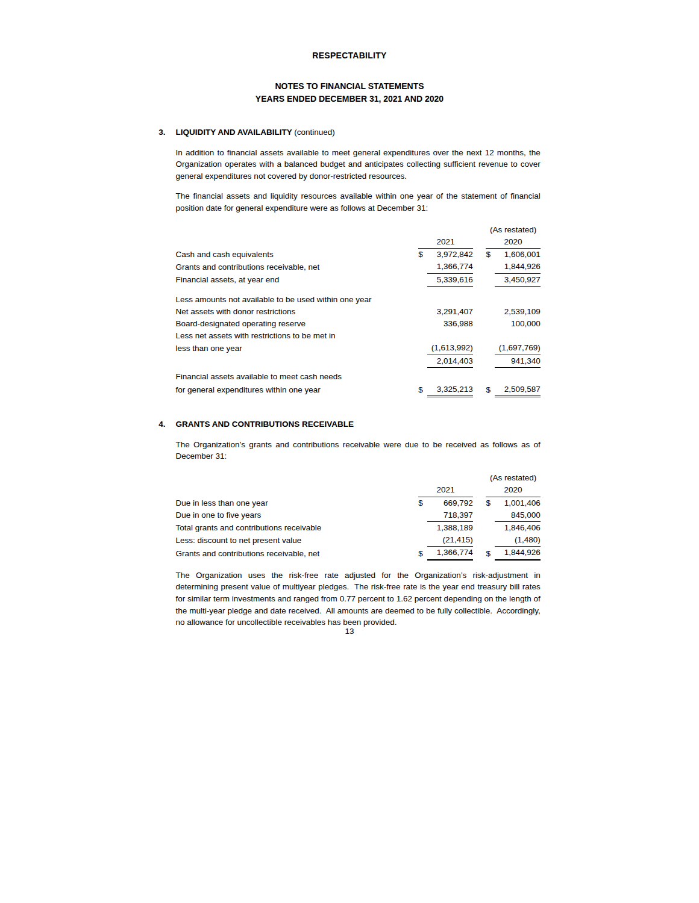RESPECTABILITY
NOTES TO FINANCIAL STATEMENTS YEARS ENDED DECEMBER 31, 2021 AND 2020
3. LIQUIDITY AND AVAILABILITY (continued)
In addition to financial assets available to meet general expenditures over the next 12 months, the Organization operates with a balanced budget and anticipates collecting sufficient revenue to cover general expenditures not covered by donor-restricted resources.
The financial assets and liquidity resources available within one year of the statement of financial position date for general expenditure were as follows at December 31:
| | | | | (As restated) |
| | | 2021 | | 2020 |
| Cash and cash equivalents | | $ | 3,972,842 | | $ | 1,606,001 |
| Grants and contributions receivable, net | | | 1,366,774 | | | 1,844,926 |
| Financial assets, at year end | | | 5,339,616 | | | 3,450,927 |
| Less amounts not available to be used within one year | | | | | | |
| Net assets with donor restrictions | | | 3,291,407 | | | 2,539,109 |
| Board-designated operating reserve | | | 336,988 | | | 100,000 |
| Less net assets with restrictions to be met in | | | | | | |
| less than one year | | | (1,613,992) | | | (1,697,769) |
| | | | 2,014,403 | | | 941,340 |
| Financial assets available to meet cash needs | | | | | | |
| for general expenditures within one year | | $ | 3,325,213 | | $ | 2,509,587 |
4. GRANTS AND CONTRIBUTIONS RECEIVABLE
The Organization’s grants and contributions receivable were due to be received as follows as of December 31:
| | | | | (As restated) |
| | | 2021 | | 2020 |
| Due in less than one year | | $ | 669,792 | | $ | 1,001,406 |
| Due in one to five years | | | 718,397 | | | 845,000 |
| Total grants and contributions receivable | | | 1,388,189 | | | 1,846,406 |
| Less: discount to net present value | | | (21,415) | | | (1,480) |
| Grants and contributions receivable, net | | $ | 1,366,774 | | $ | 1,844,926 |
The Organization uses the risk-free rate adjusted for the Organization’s risk-adjustment in determining present value of multiyear pledges. The risk-free rate is the year end treasury bill rates for similar term investments and ranged from 0.77 percent to 1.62 percent depending on the length of the multi-year pledge and date received. All amounts are deemed to be fully collectible. Accordingly, no allowance for uncollectible receivables has been provided.
13